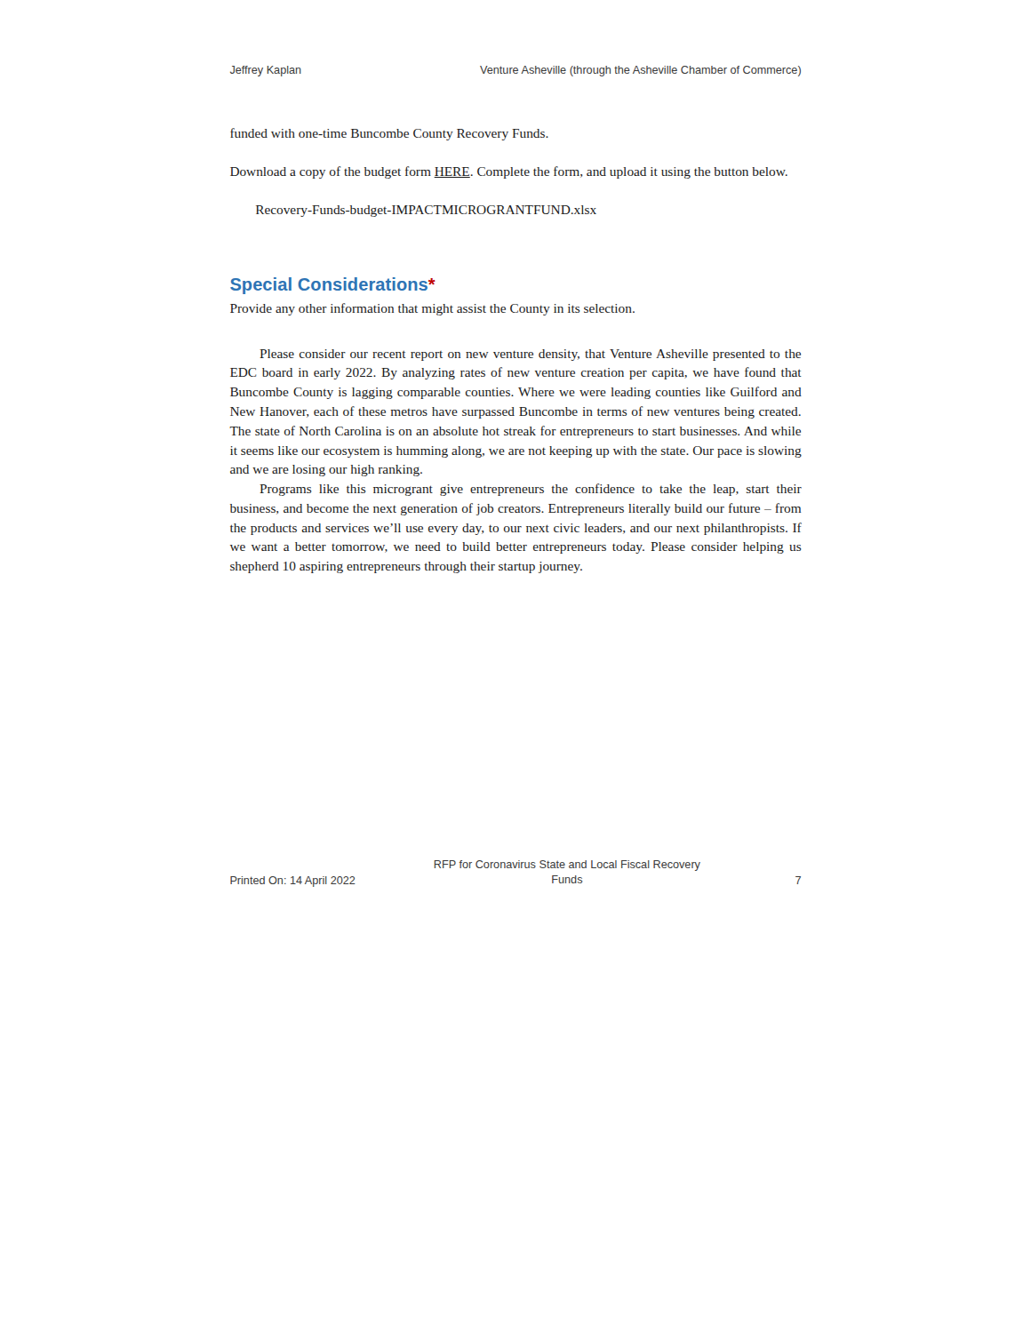Jeffrey Kaplan
Venture Asheville (through the Asheville Chamber of Commerce)
funded with one-time Buncombe County Recovery Funds.
Download a copy of the budget form HERE. Complete the form, and upload it using the button below.
Recovery-Funds-budget-IMPACTMICROGRANTFUND.xlsx
Special Considerations*
Provide any other information that might assist the County in its selection.
Please consider our recent report on new venture density, that Venture Asheville presented to the EDC board in early 2022. By analyzing rates of new venture creation per capita, we have found that Buncombe County is lagging comparable counties. Where we were leading counties like Guilford and New Hanover, each of these metros have surpassed Buncombe in terms of new ventures being created. The state of North Carolina is on an absolute hot streak for entrepreneurs to start businesses. And while it seems like our ecosystem is humming along, we are not keeping up with the state. Our pace is slowing and we are losing our high ranking.
Programs like this microgrant give entrepreneurs the confidence to take the leap, start their business, and become the next generation of job creators. Entrepreneurs literally build our future – from the products and services we’ll use every day, to our next civic leaders, and our next philanthropists. If we want a better tomorrow, we need to build better entrepreneurs today. Please consider helping us shepherd 10 aspiring entrepreneurs through their startup journey.
Printed On: 14 April 2022
RFP for Coronavirus State and Local Fiscal Recovery
Funds
7